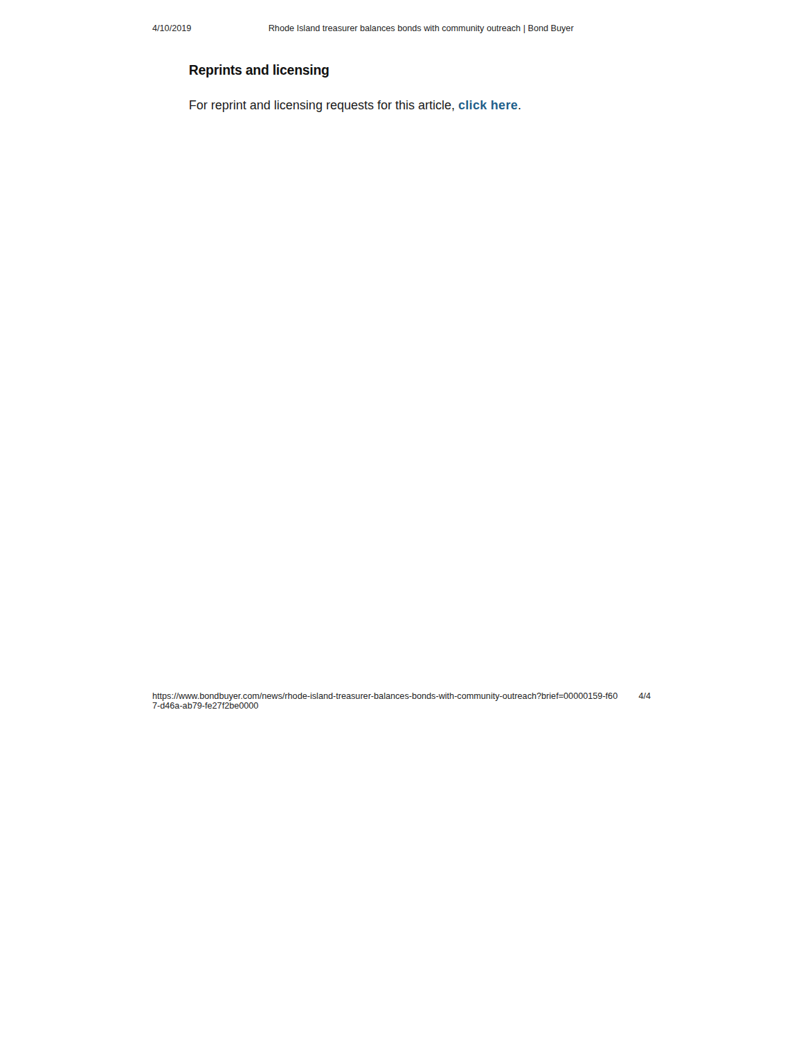4/10/2019 Rhode Island treasurer balances bonds with community outreach | Bond Buyer
Reprints and licensing
For reprint and licensing requests for this article, click here.
https://www.bondbuyer.com/news/rhode-island-treasurer-balances-bonds-with-community-outreach?brief=00000159-f607-d46a-ab79-fe27f2be0000 4/4